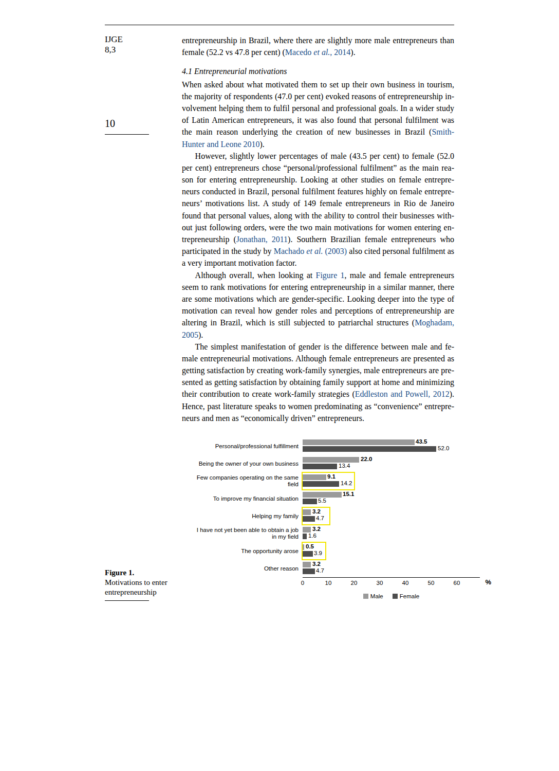IJGE
8,3
10
entrepreneurship in Brazil, where there are slightly more male entrepreneurs than female (52.2 vs 47.8 per cent) (Macedo et al., 2014).
4.1 Entrepreneurial motivations
When asked about what motivated them to set up their own business in tourism, the majority of respondents (47.0 per cent) evoked reasons of entrepreneurship involvement helping them to fulfil personal and professional goals. In a wider study of Latin American entrepreneurs, it was also found that personal fulfilment was the main reason underlying the creation of new businesses in Brazil (Smith-Hunter and Leone 2010).
However, slightly lower percentages of male (43.5 per cent) to female (52.0 per cent) entrepreneurs chose “personal/professional fulfilment” as the main reason for entering entrepreneurship. Looking at other studies on female entrepreneurs conducted in Brazil, personal fulfilment features highly on female entrepreneurs’ motivations list. A study of 149 female entrepreneurs in Rio de Janeiro found that personal values, along with the ability to control their businesses without just following orders, were the two main motivations for women entering entrepreneurship (Jonathan, 2011). Southern Brazilian female entrepreneurs who participated in the study by Machado et al. (2003) also cited personal fulfilment as a very important motivation factor.
Although overall, when looking at Figure 1, male and female entrepreneurs seem to rank motivations for entering entrepreneurship in a similar manner, there are some motivations which are gender-specific. Looking deeper into the type of motivation can reveal how gender roles and perceptions of entrepreneurship are altering in Brazil, which is still subjected to patriarchal structures (Moghadam, 2005).
The simplest manifestation of gender is the difference between male and female entrepreneurial motivations. Although female entrepreneurs are presented as getting satisfaction by creating work-family synergies, male entrepreneurs are presented as getting satisfaction by obtaining family support at home and minimizing their contribution to create work-family strategies (Eddleston and Powell, 2012). Hence, past literature speaks to women predominating as “convenience” entrepreneurs and men as “economically driven” entrepreneurs.
Figure 1.
Motivations to enter entrepreneurship
Personal/professional fulfillment
43.5 52.0
Being the owner of your own business
22.0 13.4
Few companies operating on the same field
9.1 14.2
To improve my financial situation
15.1 5.5
Helping my family
3.2 4.7
I have not yet been able to obtain a job in my field
3.2 1.6
The opportunity arose
0.5 3.9
Other reason
3.2 4.7
0 10 20 30 40 50 60 %
Male Female